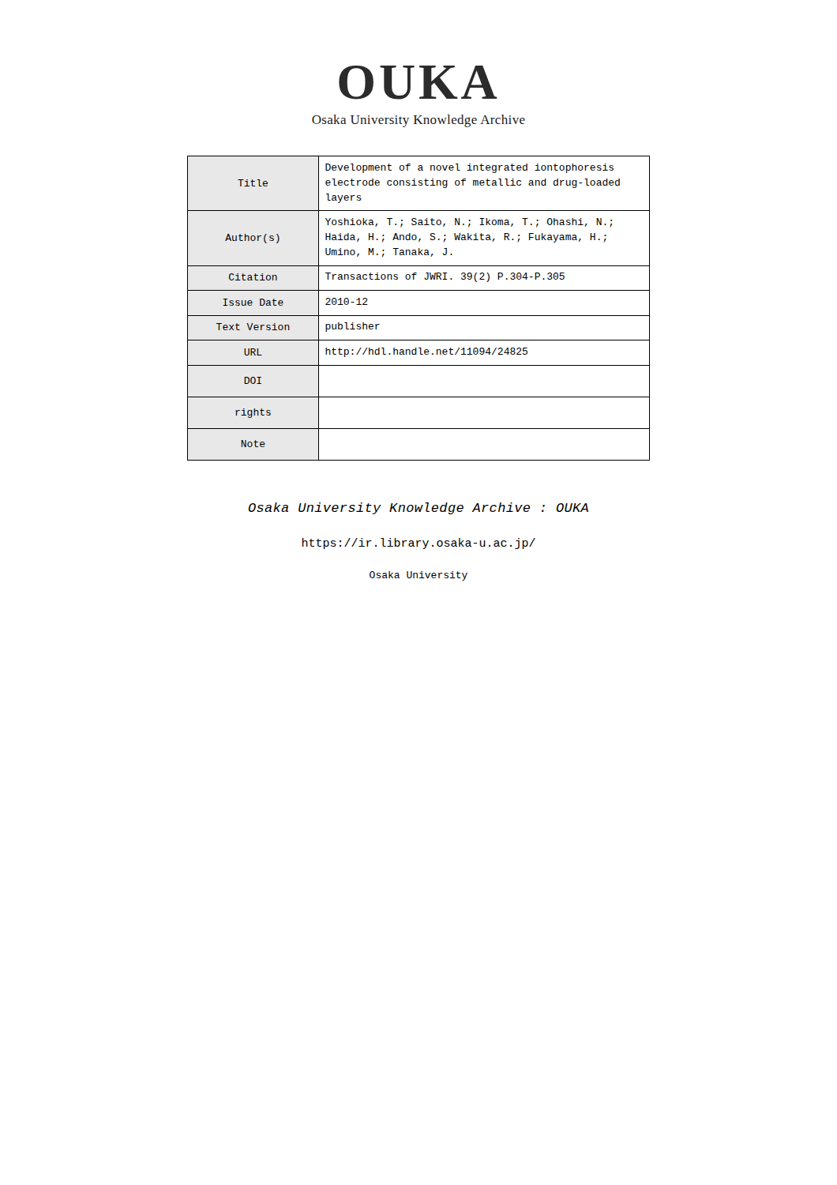OUKA
Osaka University Knowledge Archive
| Title | Development of a novel integrated iontophoresis electrode consisting of metallic and drug-loaded layers |
| Author(s) | Yoshioka, T.; Saito, N.; Ikoma, T.; Ohashi, N.; Haida, H.; Ando, S.; Wakita, R.; Fukayama, H.; Umino, M.; Tanaka, J. |
| Citation | Transactions of JWRI. 39(2) P.304-P.305 |
| Issue Date | 2010-12 |
| Text Version | publisher |
| URL | http://hdl.handle.net/11094/24825 |
| DOI | |
| rights | |
| Note | |
Osaka University Knowledge Archive : OUKA
https://ir.library.osaka-u.ac.jp/
Osaka University